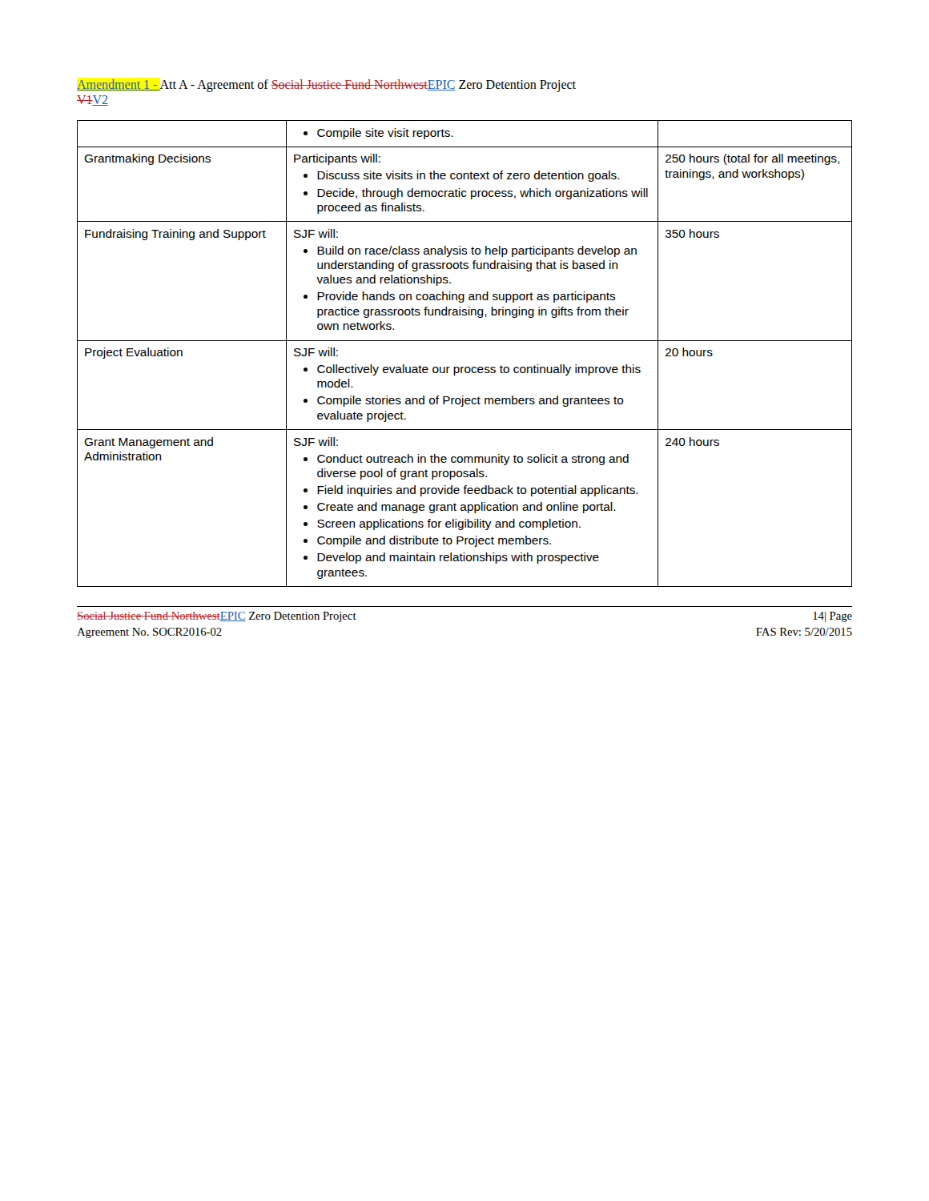Amendment 1 - Att A - Agreement of Social Justice Fund Northwest EPIC Zero Detention Project
V1 V2
| | Compile site visit reports. | |
| Grantmaking Decisions | Participants will: Discuss site visits in the context of zero detention goals. Decide, through democratic process, which organizations will proceed as finalists. | 250 hours (total for all meetings, trainings, and workshops) |
| Fundraising Training and Support | SJF will: Build on race/class analysis to help participants develop an understanding of grassroots fundraising that is based in values and relationships. Provide hands on coaching and support as participants practice grassroots fundraising, bringing in gifts from their own networks. | 350 hours |
| Project Evaluation | SJF will: Collectively evaluate our process to continually improve this model. Compile stories and of Project members and grantees to evaluate project. | 20 hours |
| Grant Management and Administration | SJF will: Conduct outreach in the community to solicit a strong and diverse pool of grant proposals. Field inquiries and provide feedback to potential applicants. Create and manage grant application and online portal. Screen applications for eligibility and completion. Compile and distribute to Project members. Develop and maintain relationships with prospective grantees. | 240 hours |
Social Justice Fund Northwest EPIC Zero Detention Project
14| Page
Agreement No. SOCR2016-02
FAS Rev: 5/20/2015